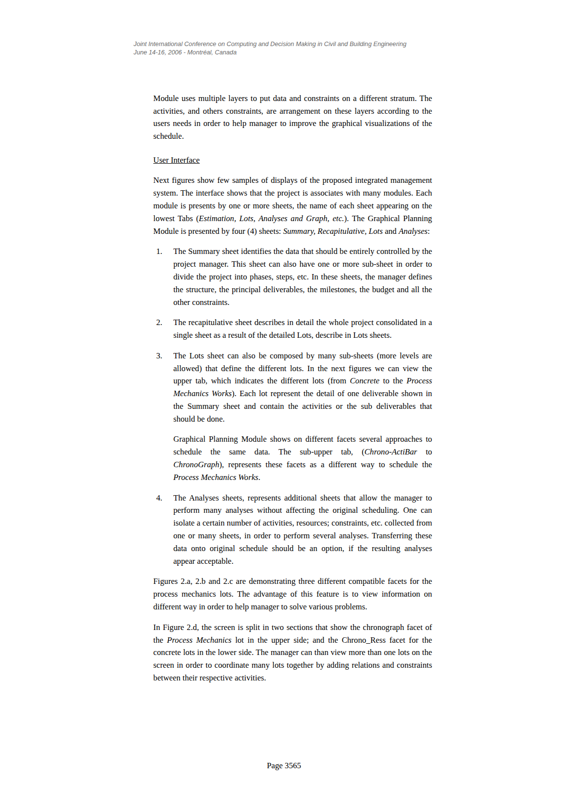Joint International Conference on Computing and Decision Making in Civil and Building Engineering
June 14-16, 2006 - Montréal, Canada
Module uses multiple layers to put data and constraints on a different stratum. The activities, and others constraints, are arrangement on these layers according to the users needs in order to help manager to improve the graphical visualizations of the schedule.
User Interface
Next figures show few samples of displays of the proposed integrated management system. The interface shows that the project is associates with many modules. Each module is presents by one or more sheets, the name of each sheet appearing on the lowest Tabs (Estimation, Lots, Analyses and Graph, etc.). The Graphical Planning Module is presented by four (4) sheets: Summary, Recapitulative, Lots and Analyses:
The Summary sheet identifies the data that should be entirely controlled by the project manager. This sheet can also have one or more sub-sheet in order to divide the project into phases, steps, etc. In these sheets, the manager defines the structure, the principal deliverables, the milestones, the budget and all the other constraints.
The recapitulative sheet describes in detail the whole project consolidated in a single sheet as a result of the detailed Lots, describe in Lots sheets.
The Lots sheet can also be composed by many sub-sheets (more levels are allowed) that define the different lots. In the next figures we can view the upper tab, which indicates the different lots (from Concrete to the Process Mechanics Works). Each lot represent the detail of one deliverable shown in the Summary sheet and contain the activities or the sub deliverables that should be done.
Graphical Planning Module shows on different facets several approaches to schedule the same data. The sub-upper tab, (Chrono-ActiBar to ChronoGraph), represents these facets as a different way to schedule the Process Mechanics Works.
The Analyses sheets, represents additional sheets that allow the manager to perform many analyses without affecting the original scheduling. One can isolate a certain number of activities, resources; constraints, etc. collected from one or many sheets, in order to perform several analyses. Transferring these data onto original schedule should be an option, if the resulting analyses appear acceptable.
Figures 2.a, 2.b and 2.c are demonstrating three different compatible facets for the process mechanics lots. The advantage of this feature is to view information on different way in order to help manager to solve various problems.
In Figure 2.d, the screen is split in two sections that show the chronograph facet of the Process Mechanics lot in the upper side; and the Chrono_Ress facet for the concrete lots in the lower side. The manager can than view more than one lots on the screen in order to coordinate many lots together by adding relations and constraints between their respective activities.
Page 3565